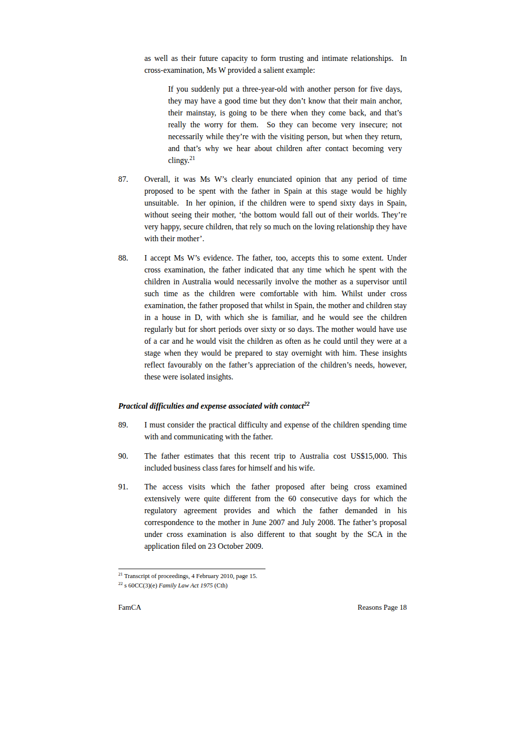as well as their future capacity to form trusting and intimate relationships. In cross-examination, Ms W provided a salient example:
If you suddenly put a three-year-old with another person for five days, they may have a good time but they don’t know that their main anchor, their mainstay, is going to be there when they come back, and that’s really the worry for them. So they can become very insecure; not necessarily while they’re with the visiting person, but when they return, and that’s why we hear about children after contact becoming very clingy.21
87.
Overall, it was Ms W’s clearly enunciated opinion that any period of time proposed to be spent with the father in Spain at this stage would be highly unsuitable. In her opinion, if the children were to spend sixty days in Spain, without seeing their mother, ‘the bottom would fall out of their worlds. They’re very happy, secure children, that rely so much on the loving relationship they have with their mother’.
88.
I accept Ms W’s evidence. The father, too, accepts this to some extent. Under cross examination, the father indicated that any time which he spent with the children in Australia would necessarily involve the mother as a supervisor until such time as the children were comfortable with him. Whilst under cross examination, the father proposed that whilst in Spain, the mother and children stay in a house in D, with which she is familiar, and he would see the children regularly but for short periods over sixty or so days. The mother would have use of a car and he would visit the children as often as he could until they were at a stage when they would be prepared to stay overnight with him. These insights reflect favourably on the father’s appreciation of the children’s needs, however, these were isolated insights.
Practical difficulties and expense associated with contact22
89.
I must consider the practical difficulty and expense of the children spending time with and communicating with the father.
90.
The father estimates that this recent trip to Australia cost US$15,000. This included business class fares for himself and his wife.
91.
The access visits which the father proposed after being cross examined extensively were quite different from the 60 consecutive days for which the regulatory agreement provides and which the father demanded in his correspondence to the mother in June 2007 and July 2008. The father’s proposal under cross examination is also different to that sought by the SCA in the application filed on 23 October 2009.
21 Transcript of proceedings, 4 February 2010, page 15.
22 s 60CC(3)(e) Family Law Act 1975 (Cth)
FamCA
Reasons Page 18